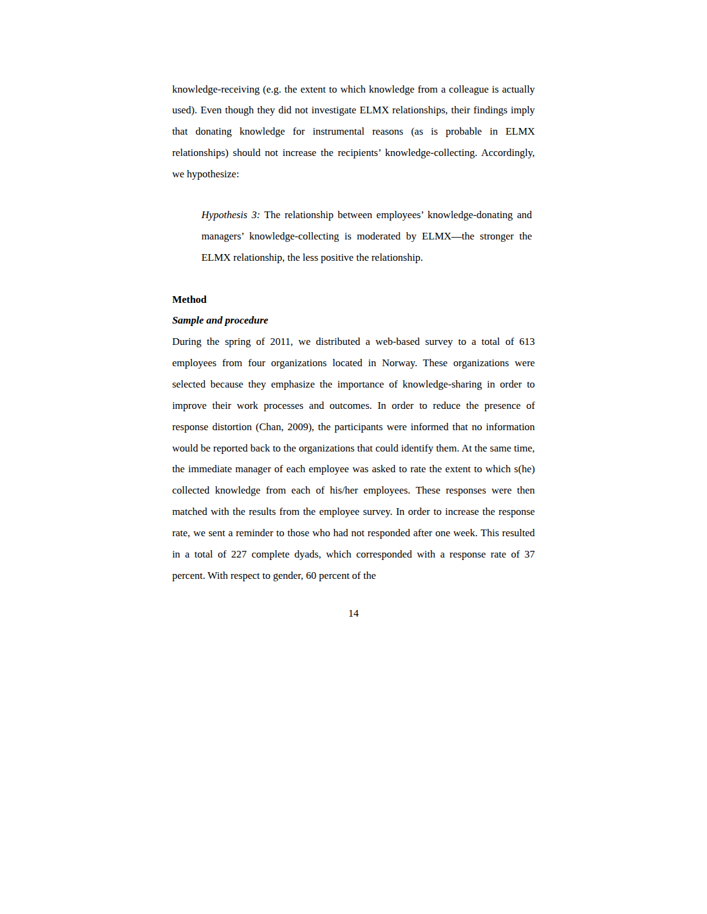knowledge-receiving (e.g. the extent to which knowledge from a colleague is actually used). Even though they did not investigate ELMX relationships, their findings imply that donating knowledge for instrumental reasons (as is probable in ELMX relationships) should not increase the recipients’ knowledge-collecting. Accordingly, we hypothesize:
Hypothesis 3: The relationship between employees’ knowledge-donating and managers’ knowledge-collecting is moderated by ELMX—the stronger the ELMX relationship, the less positive the relationship.
Method
Sample and procedure
During the spring of 2011, we distributed a web-based survey to a total of 613 employees from four organizations located in Norway. These organizations were selected because they emphasize the importance of knowledge-sharing in order to improve their work processes and outcomes. In order to reduce the presence of response distortion (Chan, 2009), the participants were informed that no information would be reported back to the organizations that could identify them. At the same time, the immediate manager of each employee was asked to rate the extent to which s(he) collected knowledge from each of his/her employees. These responses were then matched with the results from the employee survey. In order to increase the response rate, we sent a reminder to those who had not responded after one week. This resulted in a total of 227 complete dyads, which corresponded with a response rate of 37 percent. With respect to gender, 60 percent of the
14